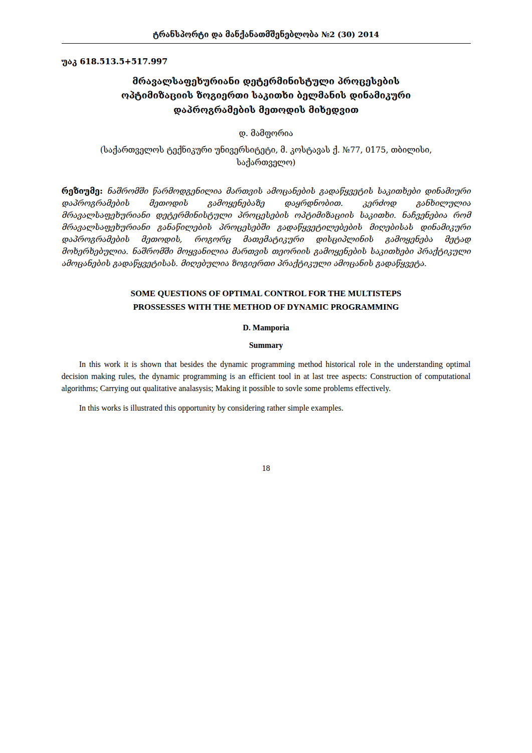ტრანსპორტი და მანქანათმშენებლობა №2 (30) 2014
უაკ 618.513.5+517.997
მრავალსაფეხურიანი დეტერმინისტული პროცესების
ოპტიმიზაციის ზოგიერთი საკითხი ბელმანის დინამიკური
დაპროგრამების მეთოდის მიხედვით
დ. მამფორია
(საქართველოს ტექნიკური უნივერსიტეტი, მ. კოსტავას ქ. №77, 0175, თბილისი,
საქართველო)
რეზიუმე: ნაშრომში წარმოდგენილია მართვის ამოცანების გადაწყვეტის საკითხები დინამიური დაპროგრამების მეთოდის გამოყენებაზე დაყრდნობით. კერძოდ განხილულია მრავალსაფეხურიანი დეტერმინისტული პროცესების ოპტიმიზაციის საკითხი. ნაჩვენებია რომ მრავალსაფეხურიანი განაწილების პროცესებში გადაწყვეტილებების მიღებისას დინამიკური დაპროგრამების მეთოდის, როგორც მათემატიკური დისციპლინის გამოყენება მეტად მოხერხებულია. ნაშრომში მოყვანილია მართვის თეორიის გამოყენების საკითხები პრაქტიკული ამოცანების გადაწყვეტისას. მიღებულია ზოგიერთი პრაქტიკული ამოცანის გადაწყვეტა.
SOME QUESTIONS OF OPTIMAL CONTROL FOR THE MULTISTEPS
PROSSESSES WITH THE METHOD OF DYNAMIC PROGRAMMING
D. Mamporia
Summary
In this work it is shown that besides the dynamic programming method historical role in the understanding optimal decision making rules, the dynamic programming is an efficient tool in at last tree aspects: Construction of computational algorithms; Carrying out qualitative analasysis; Making it possible to sovle some problems effectively.
In this works is illustrated this opportunity by considering rather simple examples.
18